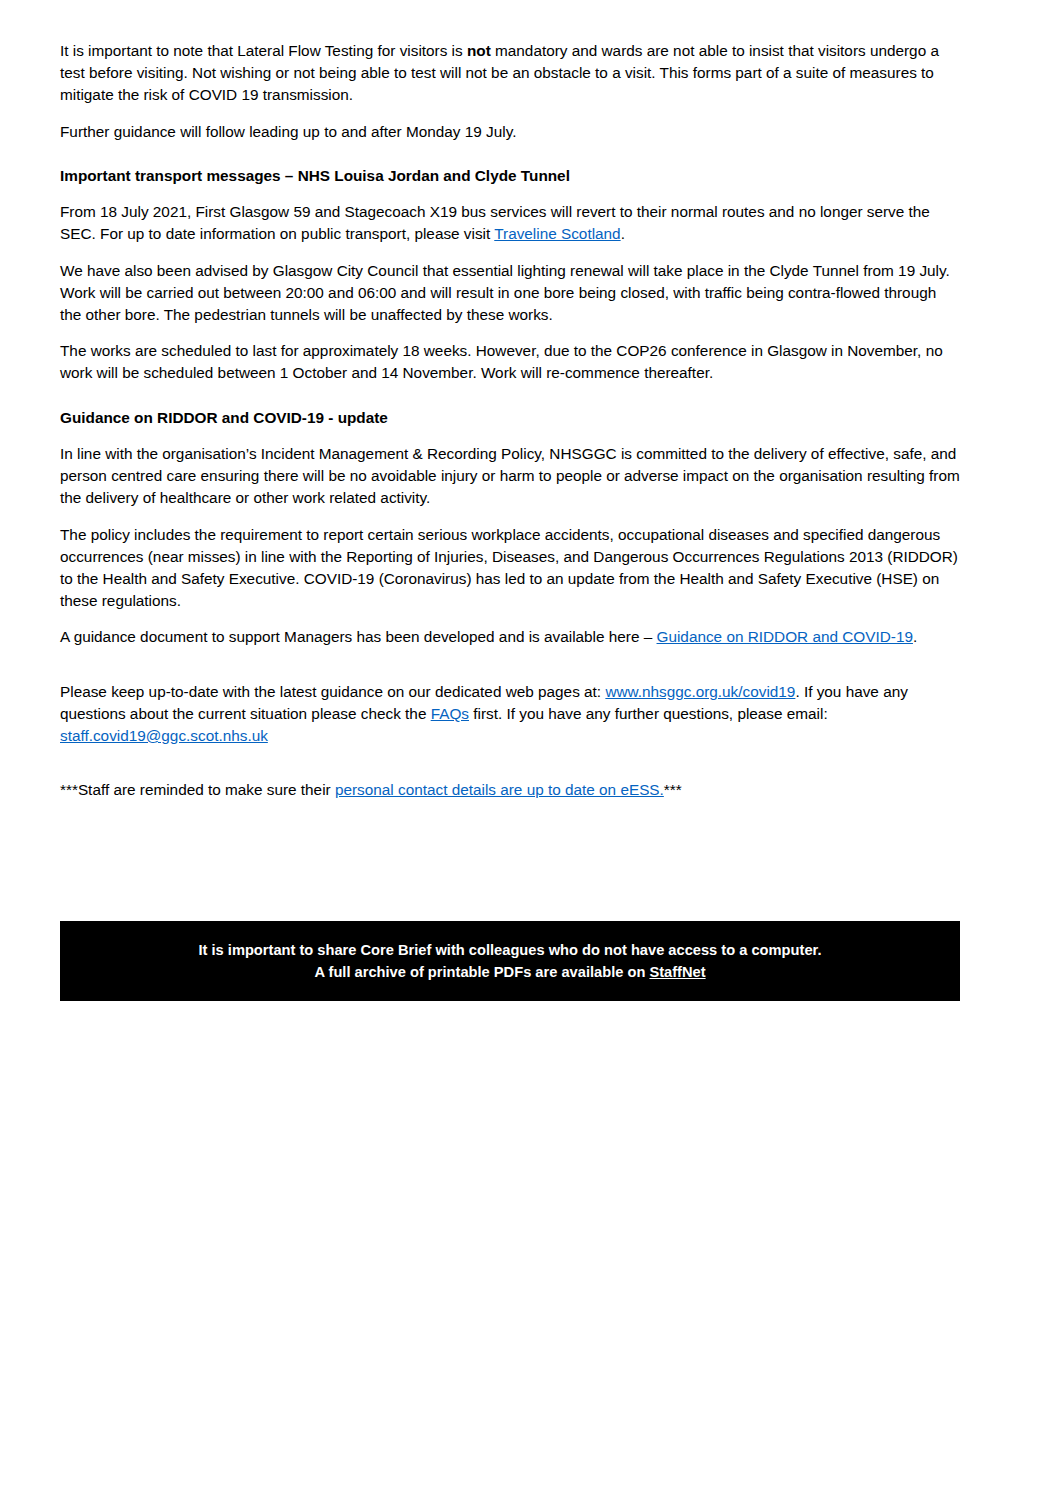It is important to note that Lateral Flow Testing for visitors is not mandatory and wards are not able to insist that visitors undergo a test before visiting. Not wishing or not being able to test will not be an obstacle to a visit. This forms part of a suite of measures to mitigate the risk of COVID 19 transmission.
Further guidance will follow leading up to and after Monday 19 July.
Important transport messages – NHS Louisa Jordan and Clyde Tunnel
From 18 July 2021, First Glasgow 59 and Stagecoach X19 bus services will revert to their normal routes and no longer serve the SEC. For up to date information on public transport, please visit Traveline Scotland.
We have also been advised by Glasgow City Council that essential lighting renewal will take place in the Clyde Tunnel from 19 July. Work will be carried out between 20:00 and 06:00 and will result in one bore being closed, with traffic being contra-flowed through the other bore. The pedestrian tunnels will be unaffected by these works.
The works are scheduled to last for approximately 18 weeks. However, due to the COP26 conference in Glasgow in November, no work will be scheduled between 1 October and 14 November. Work will re-commence thereafter.
Guidance on RIDDOR and COVID-19 - update
In line with the organisation’s Incident Management & Recording Policy, NHSGGC is committed to the delivery of effective, safe, and person centred care ensuring there will be no avoidable injury or harm to people or adverse impact on the organisation resulting from the delivery of healthcare or other work related activity.
The policy includes the requirement to report certain serious workplace accidents, occupational diseases and specified dangerous occurrences (near misses) in line with the Reporting of Injuries, Diseases, and Dangerous Occurrences Regulations 2013 (RIDDOR) to the Health and Safety Executive. COVID-19 (Coronavirus) has led to an update from the Health and Safety Executive (HSE) on these regulations.
A guidance document to support Managers has been developed and is available here – Guidance on RIDDOR and COVID-19.
Please keep up-to-date with the latest guidance on our dedicated web pages at: www.nhsggc.org.uk/covid19. If you have any questions about the current situation please check the FAQs first. If you have any further questions, please email: staff.covid19@ggc.scot.nhs.uk
***Staff are reminded to make sure their personal contact details are up to date on eESS.***
It is important to share Core Brief with colleagues who do not have access to a computer.
A full archive of printable PDFs are available on StaffNet